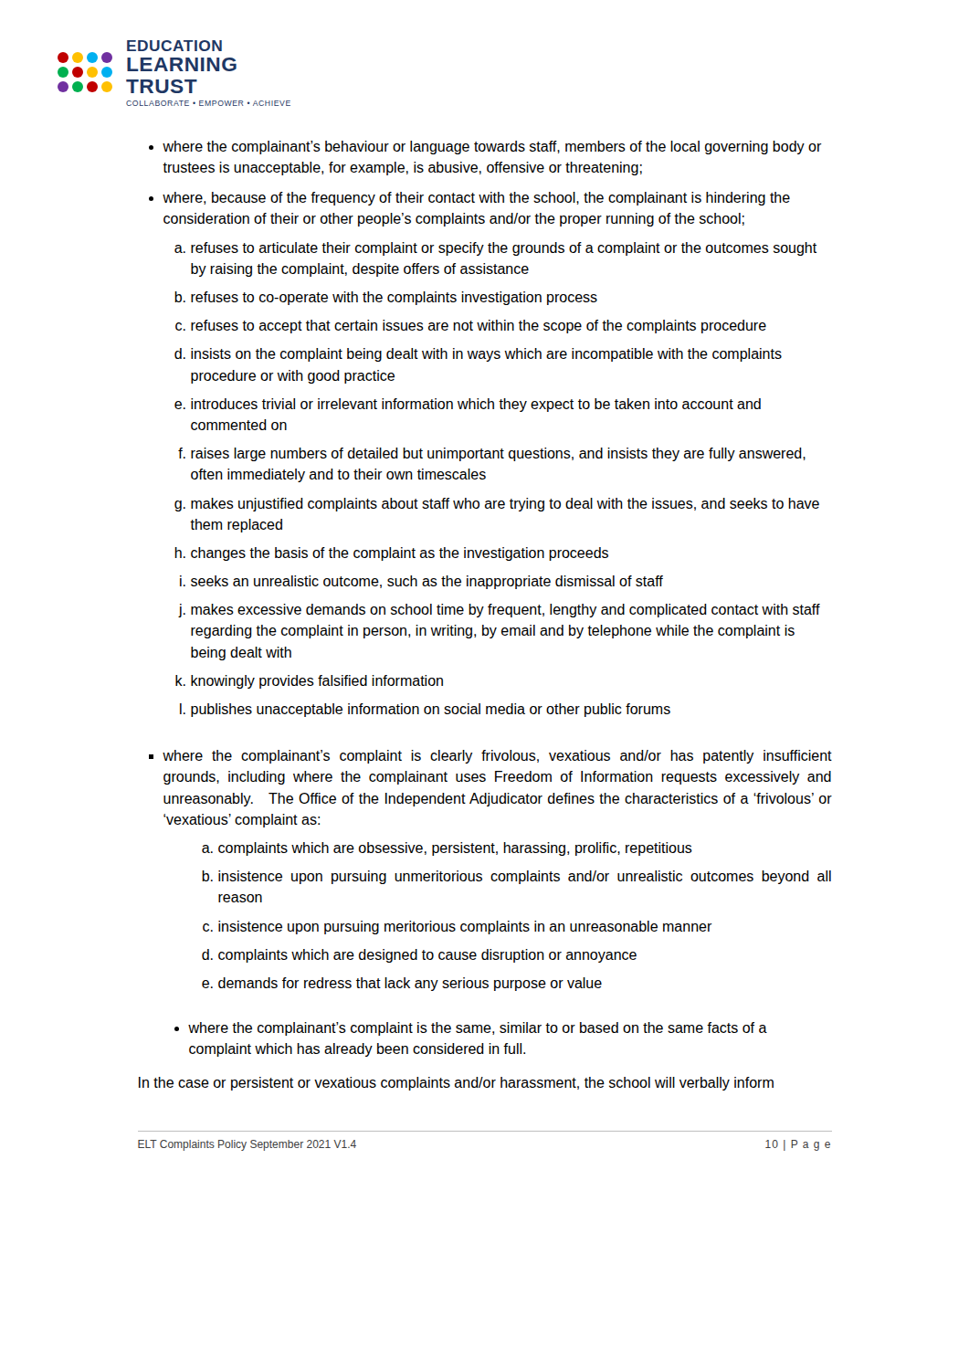| | EDUCATION LEARNING TRUST COLLABORATE • EMPOWER • ACHIEVE |
where the complainant’s behaviour or language towards staff, members of the local governing body or trustees is unacceptable, for example, is abusive, offensive or threatening;
where, because of the frequency of their contact with the school, the complainant is hindering the consideration of their or other people’s complaints and/or the proper running of the school;
refuses to articulate their complaint or specify the grounds of a complaint or the outcomes sought by raising the complaint, despite offers of assistance
refuses to co-operate with the complaints investigation process
refuses to accept that certain issues are not within the scope of the complaints procedure
insists on the complaint being dealt with in ways which are incompatible with the complaints procedure or with good practice
introduces trivial or irrelevant information which they expect to be taken into account and commented on
raises large numbers of detailed but unimportant questions, and insists they are fully answered, often immediately and to their own timescales
makes unjustified complaints about staff who are trying to deal with the issues, and seeks to have them replaced
changes the basis of the complaint as the investigation proceeds
seeks an unrealistic outcome, such as the inappropriate dismissal of staff
makes excessive demands on school time by frequent, lengthy and complicated contact with staff regarding the complaint in person, in writing, by email and by telephone while the complaint is being dealt with
knowingly provides falsified information
publishes unacceptable information on social media or other public forums
where the complainant’s complaint is clearly frivolous, vexatious and/or has patently insufficient grounds, including where the complainant uses Freedom of Information requests excessively and unreasonably. The Office of the Independent Adjudicator defines the characteristics of a ‘frivolous’ or ‘vexatious’ complaint as:
complaints which are obsessive, persistent, harassing, prolific, repetitious
insistence upon pursuing unmeritorious complaints and/or unrealistic outcomes beyond all reason
insistence upon pursuing meritorious complaints in an unreasonable manner
complaints which are designed to cause disruption or annoyance
demands for redress that lack any serious purpose or value
where the complainant’s complaint is the same, similar to or based on the same facts of a complaint which has already been considered in full.
In the case or persistent or vexatious complaints and/or harassment, the school will verbally inform
ELT Complaints Policy September 2021 V1.4 10 | P a g e